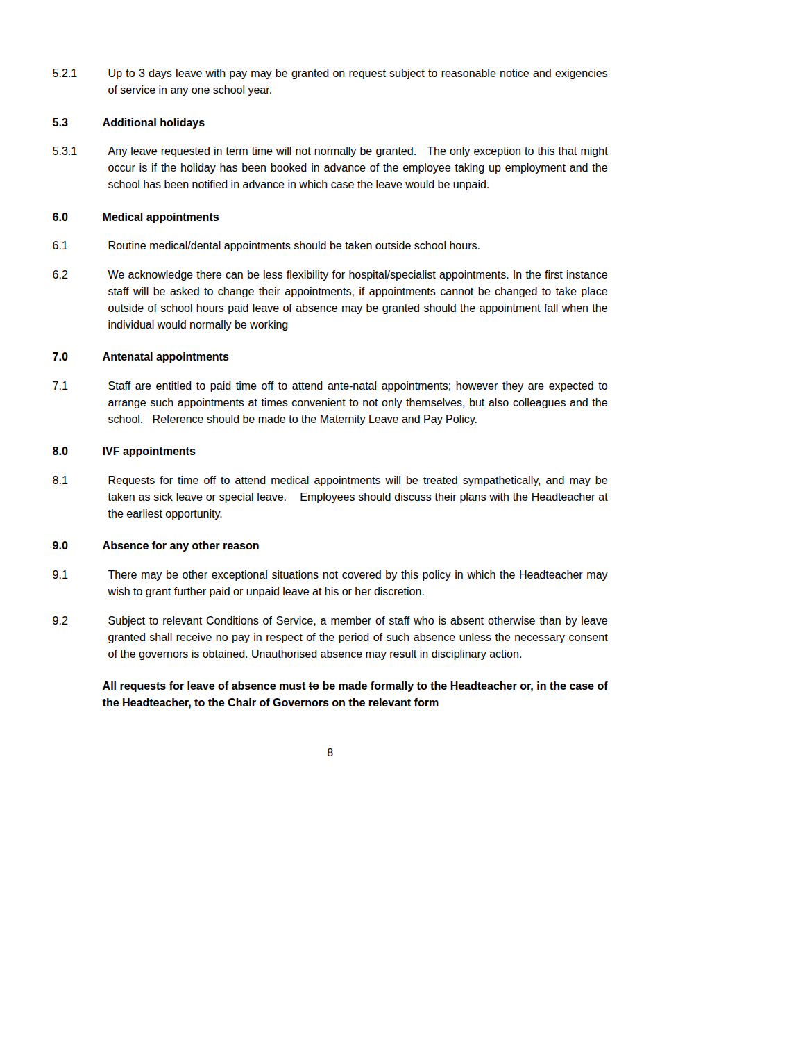5.2.1
Up to 3 days leave with pay may be granted on request subject to reasonable notice and exigencies of service in any one school year.
5.3 Additional holidays
5.3.1
Any leave requested in term time will not normally be granted. The only exception to this that might occur is if the holiday has been booked in advance of the employee taking up employment and the school has been notified in advance in which case the leave would be unpaid.
6.0 Medical appointments
6.1
Routine medical/dental appointments should be taken outside school hours.
6.2
We acknowledge there can be less flexibility for hospital/specialist appointments. In the first instance staff will be asked to change their appointments, if appointments cannot be changed to take place outside of school hours paid leave of absence may be granted should the appointment fall when the individual would normally be working
7.0 Antenatal appointments
7.1
Staff are entitled to paid time off to attend ante-natal appointments; however they are expected to arrange such appointments at times convenient to not only themselves, but also colleagues and the school. Reference should be made to the Maternity Leave and Pay Policy.
8.0 IVF appointments
8.1
Requests for time off to attend medical appointments will be treated sympathetically, and may be taken as sick leave or special leave. Employees should discuss their plans with the Headteacher at the earliest opportunity.
9.0 Absence for any other reason
9.1
There may be other exceptional situations not covered by this policy in which the Headteacher may wish to grant further paid or unpaid leave at his or her discretion.
9.2
Subject to relevant Conditions of Service, a member of staff who is absent otherwise than by leave granted shall receive no pay in respect of the period of such absence unless the necessary consent of the governors is obtained. Unauthorised absence may result in disciplinary action.
All requests for leave of absence must to be made formally to the Headteacher or, in the case of the Headteacher, to the Chair of Governors on the relevant form
8